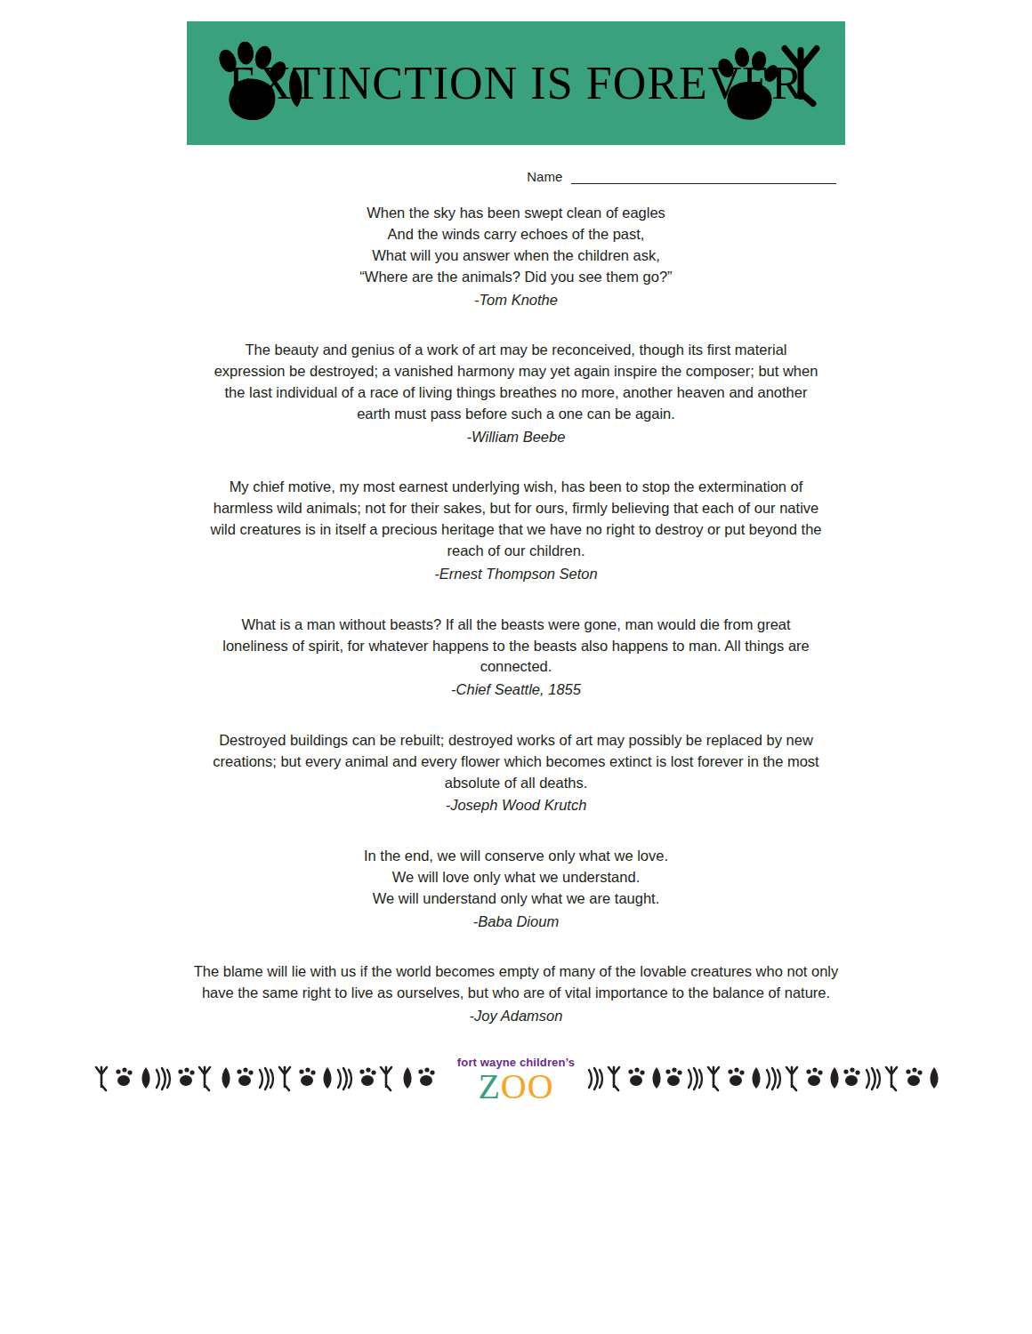Extinction is Forever
Name
When the sky has been swept clean of eagles
And the winds carry echoes of the past,
What will you answer when the children ask,
“Where are the animals? Did you see them go?”
-Tom Knothe
The beauty and genius of a work of art may be reconceived, though its first material expression be destroyed; a vanished harmony may yet again inspire the composer; but when the last individual of a race of living things breathes no more, another heaven and another earth must pass before such a one can be again.
-William Beebe
My chief motive, my most earnest underlying wish, has been to stop the extermination of harmless wild animals; not for their sakes, but for ours, firmly believing that each of our native wild creatures is in itself a precious heritage that we have no right to destroy or put beyond the reach of our children.
-Ernest Thompson Seton
What is a man without beasts? If all the beasts were gone, man would die from great loneliness of spirit, for whatever happens to the beasts also happens to man. All things are connected.
-Chief Seattle, 1855
Destroyed buildings can be rebuilt; destroyed works of art may possibly be replaced by new creations; but every animal and every flower which becomes extinct is lost forever in the most absolute of all deaths.
-Joseph Wood Krutch
In the end, we will conserve only what we love.
We will love only what we understand.
We will understand only what we are taught.
-Baba Dioum
The blame will lie with us if the world becomes empty of many of the lovable creatures who not only have the same right to live as ourselves, but who are of vital importance to the balance of nature.
-Joy Adamson
fort wayne children’s
ZOO